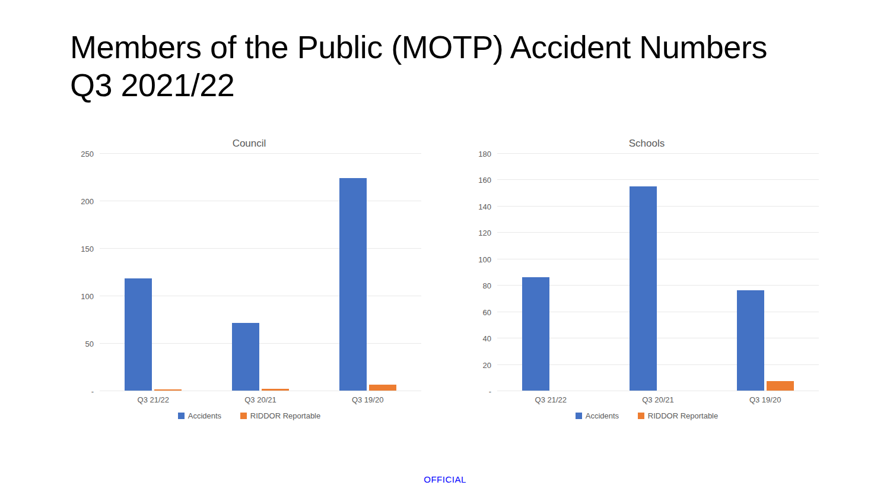Members of the Public (MOTP) Accident Numbers Q3 2021/22
Council
250
200
150
100
50
-
Q3 21/22
Q3 20/21
Q3 19/20
Accidents RIDDOR Reportable
Schools
180
160
140
120
100
80
60
40
20
-
Q3 21/22
Q3 20/21
Q3 19/20
Accidents RIDDOR Reportable
OFFICIAL